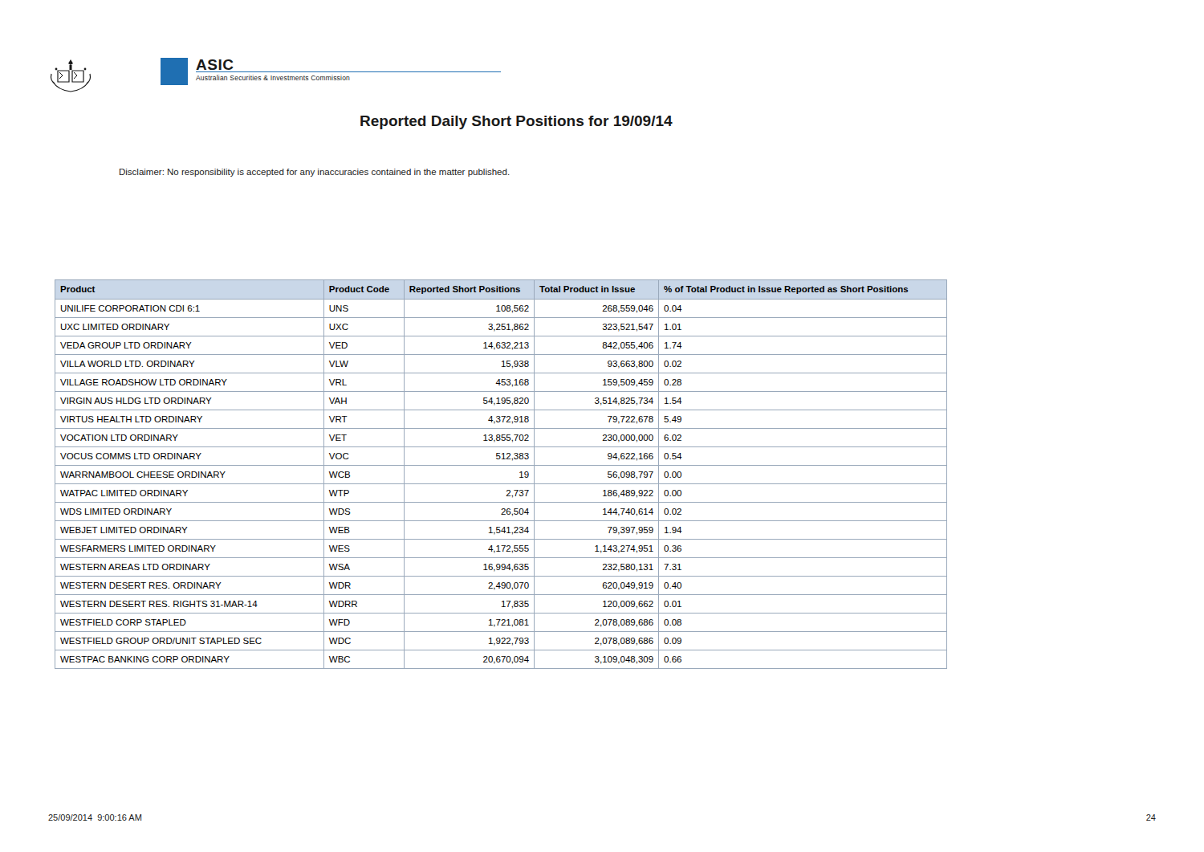ASIC
Australian Securities & Investments Commission
Reported Daily Short Positions for 19/09/14
Disclaimer: No responsibility is accepted for any inaccuracies contained in the matter published.
| Product | Product Code | Reported Short Positions | Total Product in Issue | % of Total Product in Issue Reported as Short Positions |
| --- | --- | --- | --- | --- |
| UNILIFE CORPORATION CDI 6:1 | UNS | 108,562 | 268,559,046 | 0.04 |
| UXC LIMITED ORDINARY | UXC | 3,251,862 | 323,521,547 | 1.01 |
| VEDA GROUP LTD ORDINARY | VED | 14,632,213 | 842,055,406 | 1.74 |
| VILLA WORLD LTD. ORDINARY | VLW | 15,938 | 93,663,800 | 0.02 |
| VILLAGE ROADSHOW LTD ORDINARY | VRL | 453,168 | 159,509,459 | 0.28 |
| VIRGIN AUS HLDG LTD ORDINARY | VAH | 54,195,820 | 3,514,825,734 | 1.54 |
| VIRTUS HEALTH LTD ORDINARY | VRT | 4,372,918 | 79,722,678 | 5.49 |
| VOCATION LTD ORDINARY | VET | 13,855,702 | 230,000,000 | 6.02 |
| VOCUS COMMS LTD ORDINARY | VOC | 512,383 | 94,622,166 | 0.54 |
| WARRNAMBOOL CHEESE ORDINARY | WCB | 19 | 56,098,797 | 0.00 |
| WATPAC LIMITED ORDINARY | WTP | 2,737 | 186,489,922 | 0.00 |
| WDS LIMITED ORDINARY | WDS | 26,504 | 144,740,614 | 0.02 |
| WEBJET LIMITED ORDINARY | WEB | 1,541,234 | 79,397,959 | 1.94 |
| WESFARMERS LIMITED ORDINARY | WES | 4,172,555 | 1,143,274,951 | 0.36 |
| WESTERN AREAS LTD ORDINARY | WSA | 16,994,635 | 232,580,131 | 7.31 |
| WESTERN DESERT RES. ORDINARY | WDR | 2,490,070 | 620,049,919 | 0.40 |
| WESTERN DESERT RES. RIGHTS 31-MAR-14 | WDRR | 17,835 | 120,009,662 | 0.01 |
| WESTFIELD CORP STAPLED | WFD | 1,721,081 | 2,078,089,686 | 0.08 |
| WESTFIELD GROUP ORD/UNIT STAPLED SEC | WDC | 1,922,793 | 2,078,089,686 | 0.09 |
| WESTPAC BANKING CORP ORDINARY | WBC | 20,670,094 | 3,109,048,309 | 0.66 |
25/09/2014 9:00:16 AM
24